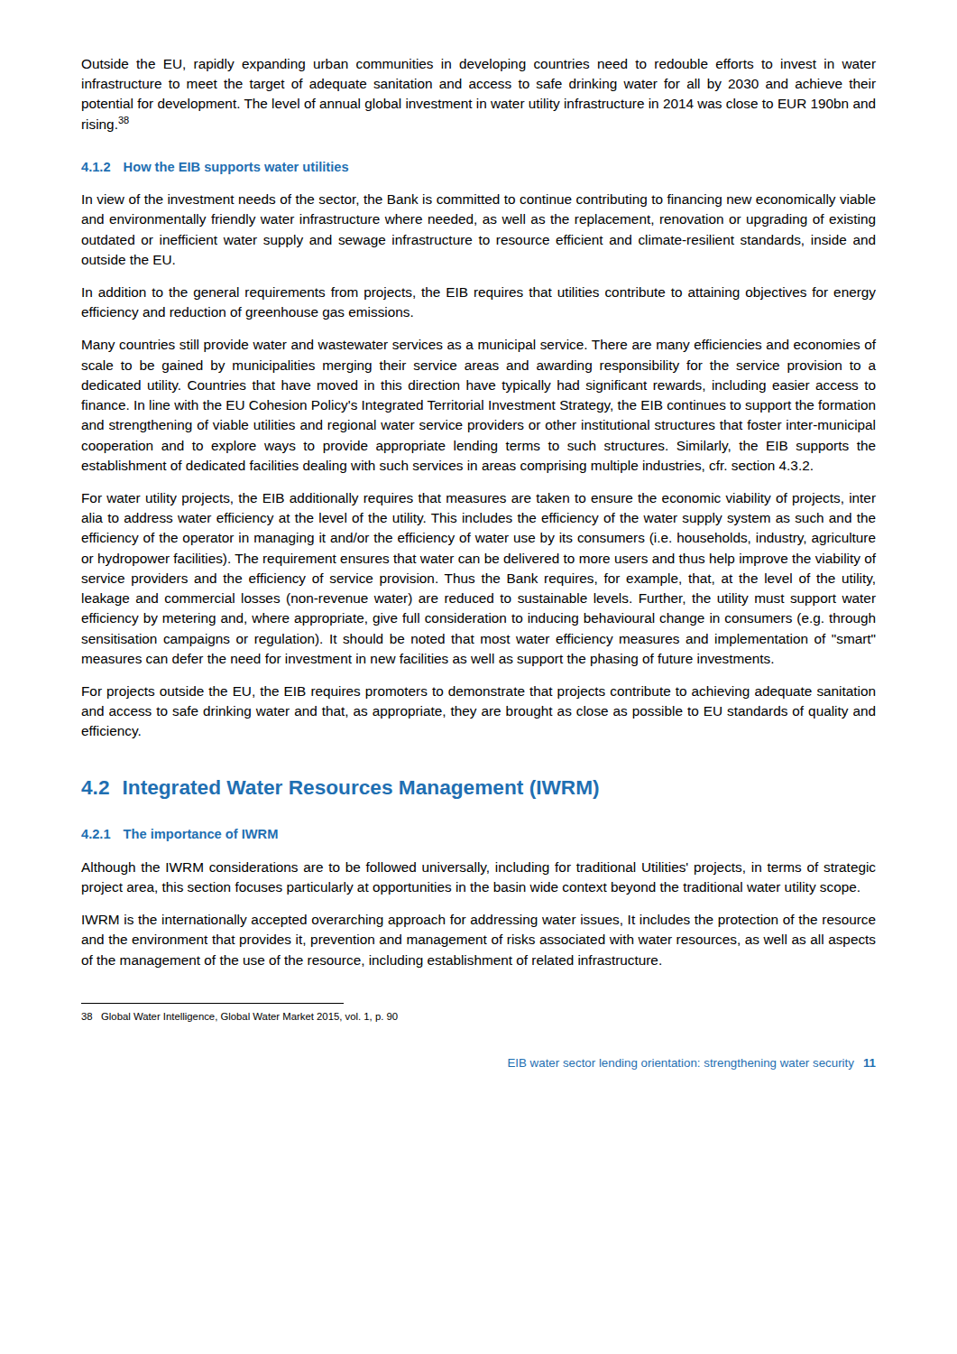Outside the EU, rapidly expanding urban communities in developing countries need to redouble efforts to invest in water infrastructure to meet the target of adequate sanitation and access to safe drinking water for all by 2030 and achieve their potential for development. The level of annual global investment in water utility infrastructure in 2014 was close to EUR 190bn and rising.38
4.1.2 How the EIB supports water utilities
In view of the investment needs of the sector, the Bank is committed to continue contributing to financing new economically viable and environmentally friendly water infrastructure where needed, as well as the replacement, renovation or upgrading of existing outdated or inefficient water supply and sewage infrastructure to resource efficient and climate-resilient standards, inside and outside the EU.
In addition to the general requirements from projects, the EIB requires that utilities contribute to attaining objectives for energy efficiency and reduction of greenhouse gas emissions.
Many countries still provide water and wastewater services as a municipal service. There are many efficiencies and economies of scale to be gained by municipalities merging their service areas and awarding responsibility for the service provision to a dedicated utility. Countries that have moved in this direction have typically had significant rewards, including easier access to finance. In line with the EU Cohesion Policy's Integrated Territorial Investment Strategy, the EIB continues to support the formation and strengthening of viable utilities and regional water service providers or other institutional structures that foster inter-municipal cooperation and to explore ways to provide appropriate lending terms to such structures. Similarly, the EIB supports the establishment of dedicated facilities dealing with such services in areas comprising multiple industries, cfr. section 4.3.2.
For water utility projects, the EIB additionally requires that measures are taken to ensure the economic viability of projects, inter alia to address water efficiency at the level of the utility. This includes the efficiency of the water supply system as such and the efficiency of the operator in managing it and/or the efficiency of water use by its consumers (i.e. households, industry, agriculture or hydropower facilities). The requirement ensures that water can be delivered to more users and thus help improve the viability of service providers and the efficiency of service provision. Thus the Bank requires, for example, that, at the level of the utility, leakage and commercial losses (non-revenue water) are reduced to sustainable levels. Further, the utility must support water efficiency by metering and, where appropriate, give full consideration to inducing behavioural change in consumers (e.g. through sensitisation campaigns or regulation). It should be noted that most water efficiency measures and implementation of "smart" measures can defer the need for investment in new facilities as well as support the phasing of future investments.
For projects outside the EU, the EIB requires promoters to demonstrate that projects contribute to achieving adequate sanitation and access to safe drinking water and that, as appropriate, they are brought as close as possible to EU standards of quality and efficiency.
4.2 Integrated Water Resources Management (IWRM)
4.2.1 The importance of IWRM
Although the IWRM considerations are to be followed universally, including for traditional Utilities' projects, in terms of strategic project area, this section focuses particularly at opportunities in the basin wide context beyond the traditional water utility scope.
IWRM is the internationally accepted overarching approach for addressing water issues, It includes the protection of the resource and the environment that provides it, prevention and management of risks associated with water resources, as well as all aspects of the management of the use of the resource, including establishment of related infrastructure.
38 Global Water Intelligence, Global Water Market 2015, vol. 1, p. 90
EIB water sector lending orientation: strengthening water security11